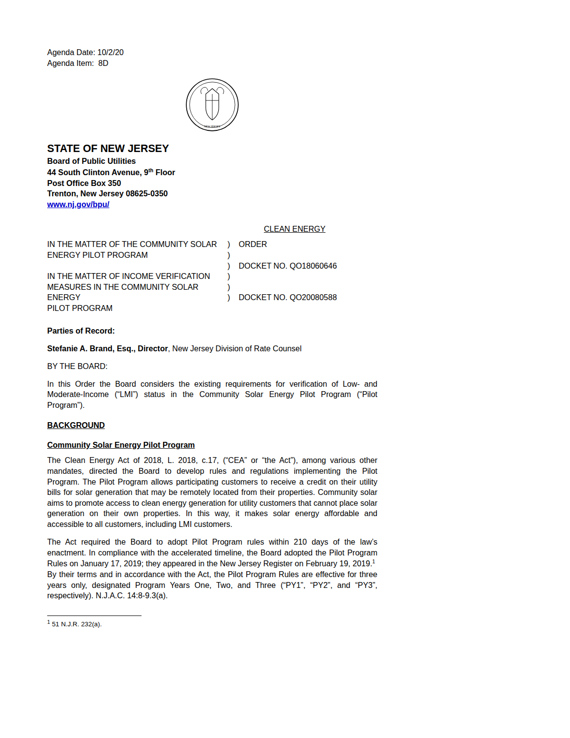Agenda Date: 10/2/20
Agenda Item: 8D
NEW JERSEY
STATE OF NEW JERSEY
Board of Public Utilities
44 South Clinton Avenue, 9th Floor
Post Office Box 350
Trenton, New Jersey 08625-0350
www.nj.gov/bpu/
CLEAN ENERGY
| IN THE MATTER OF THE COMMUNITY SOLAR ENERGY PILOT PROGRAM | ) ) | ORDER |
| | ) | DOCKET NO. QO18060646 |
| IN THE MATTER OF INCOME VERIFICATION MEASURES IN THE COMMUNITY SOLAR ENERGY PILOT PROGRAM | ) ) ) | DOCKET NO. QO20080588 |
Parties of Record:
Stefanie A. Brand, Esq., Director, New Jersey Division of Rate Counsel
BY THE BOARD:
In this Order the Board considers the existing requirements for verification of Low- and Moderate-Income (“LMI”) status in the Community Solar Energy Pilot Program (“Pilot Program”).
BACKGROUND
Community Solar Energy Pilot Program
The Clean Energy Act of 2018, L. 2018, c.17, (“CEA” or “the Act”), among various other mandates, directed the Board to develop rules and regulations implementing the Pilot Program. The Pilot Program allows participating customers to receive a credit on their utility bills for solar generation that may be remotely located from their properties. Community solar aims to promote access to clean energy generation for utility customers that cannot place solar generation on their own properties. In this way, it makes solar energy affordable and accessible to all customers, including LMI customers.
The Act required the Board to adopt Pilot Program rules within 210 days of the law’s enactment. In compliance with the accelerated timeline, the Board adopted the Pilot Program Rules on January 17, 2019; they appeared in the New Jersey Register on February 19, 2019.1 By their terms and in accordance with the Act, the Pilot Program Rules are effective for three years only, designated Program Years One, Two, and Three (“PY1”, “PY2”, and “PY3”, respectively). N.J.A.C. 14:8-9.3(a).
1 51 N.J.R. 232(a).